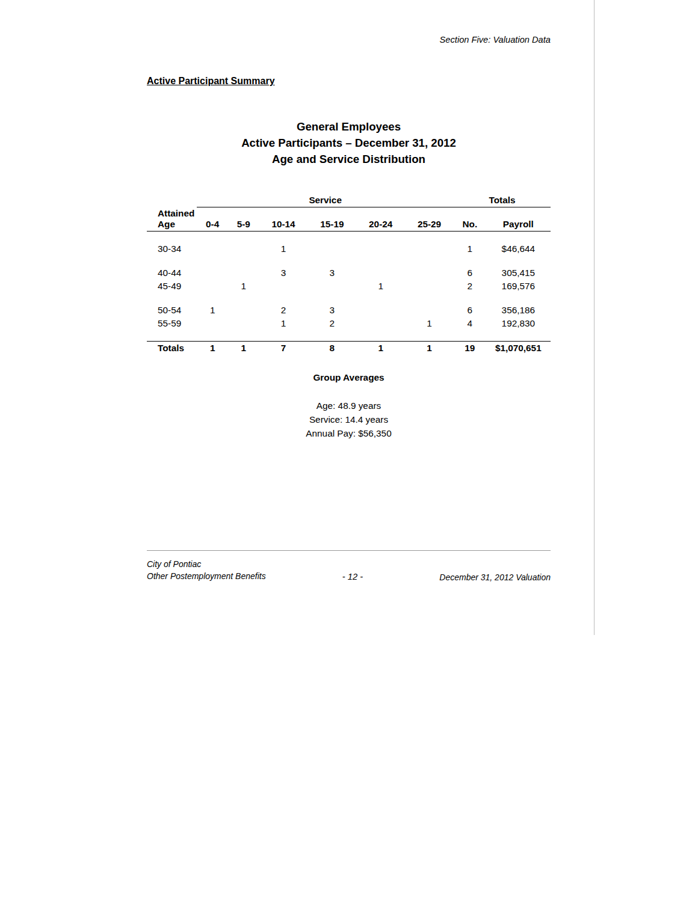Section Five: Valuation Data
Active Participant Summary
General Employees
Active Participants – December 31, 2012
Age and Service Distribution
| | Service | Totals |
| --- | --- | --- |
| Attained Age | 0-4 | 5-9 | 10-14 | 15-19 | 20-24 | 25-29 | No. | Payroll |
| 30-34 | | | 1 | | | | 1 | $46,644 |
| 40-44 | | | 3 | 3 | | | 6 | 305,415 |
| 45-49 | | 1 | | | 1 | | 2 | 169,576 |
| 50-54 | 1 | | 2 | 3 | | | 6 | 356,186 |
| 55-59 | | | 1 | 2 | | 1 | 4 | 192,830 |
| Totals | 1 | 1 | 7 | 8 | 1 | 1 | 19 | $1,070,651 |
Group Averages
Age: 48.9 years
Service: 14.4 years
Annual Pay: $56,350
City of Pontiac
Other Postemployment Benefits
- 12 -
December 31, 2012 Valuation